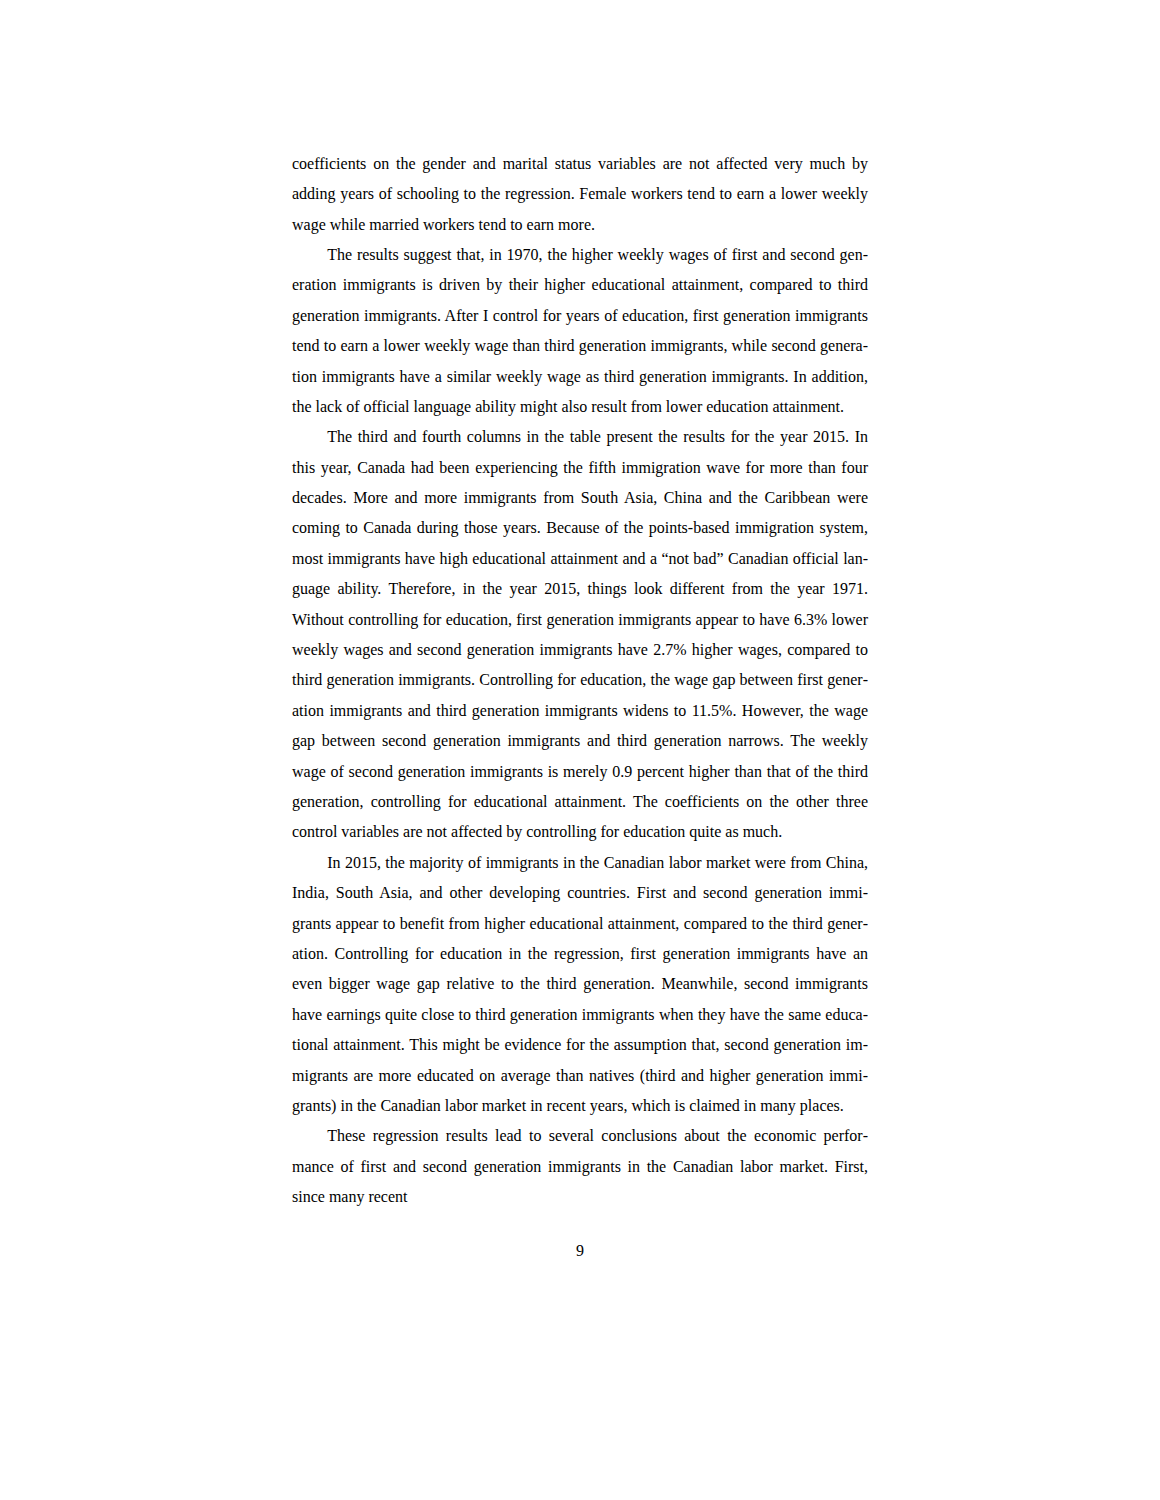coefficients on the gender and marital status variables are not affected very much by adding years of schooling to the regression. Female workers tend to earn a lower weekly wage while married workers tend to earn more.
The results suggest that, in 1970, the higher weekly wages of first and second generation immigrants is driven by their higher educational attainment, compared to third generation immigrants. After I control for years of education, first generation immigrants tend to earn a lower weekly wage than third generation immigrants, while second generation immigrants have a similar weekly wage as third generation immigrants. In addition, the lack of official language ability might also result from lower education attainment.
The third and fourth columns in the table present the results for the year 2015. In this year, Canada had been experiencing the fifth immigration wave for more than four decades. More and more immigrants from South Asia, China and the Caribbean were coming to Canada during those years. Because of the points-based immigration system, most immigrants have high educational attainment and a “not bad” Canadian official language ability. Therefore, in the year 2015, things look different from the year 1971. Without controlling for education, first generation immigrants appear to have 6.3% lower weekly wages and second generation immigrants have 2.7% higher wages, compared to third generation immigrants. Controlling for education, the wage gap between first generation immigrants and third generation immigrants widens to 11.5%. However, the wage gap between second generation immigrants and third generation narrows. The weekly wage of second generation immigrants is merely 0.9 percent higher than that of the third generation, controlling for educational attainment. The coefficients on the other three control variables are not affected by controlling for education quite as much.
In 2015, the majority of immigrants in the Canadian labor market were from China, India, South Asia, and other developing countries. First and second generation immigrants appear to benefit from higher educational attainment, compared to the third generation. Controlling for education in the regression, first generation immigrants have an even bigger wage gap relative to the third generation. Meanwhile, second immigrants have earnings quite close to third generation immigrants when they have the same educational attainment. This might be evidence for the assumption that, second generation immigrants are more educated on average than natives (third and higher generation immigrants) in the Canadian labor market in recent years, which is claimed in many places.
These regression results lead to several conclusions about the economic performance of first and second generation immigrants in the Canadian labor market. First, since many recent
9